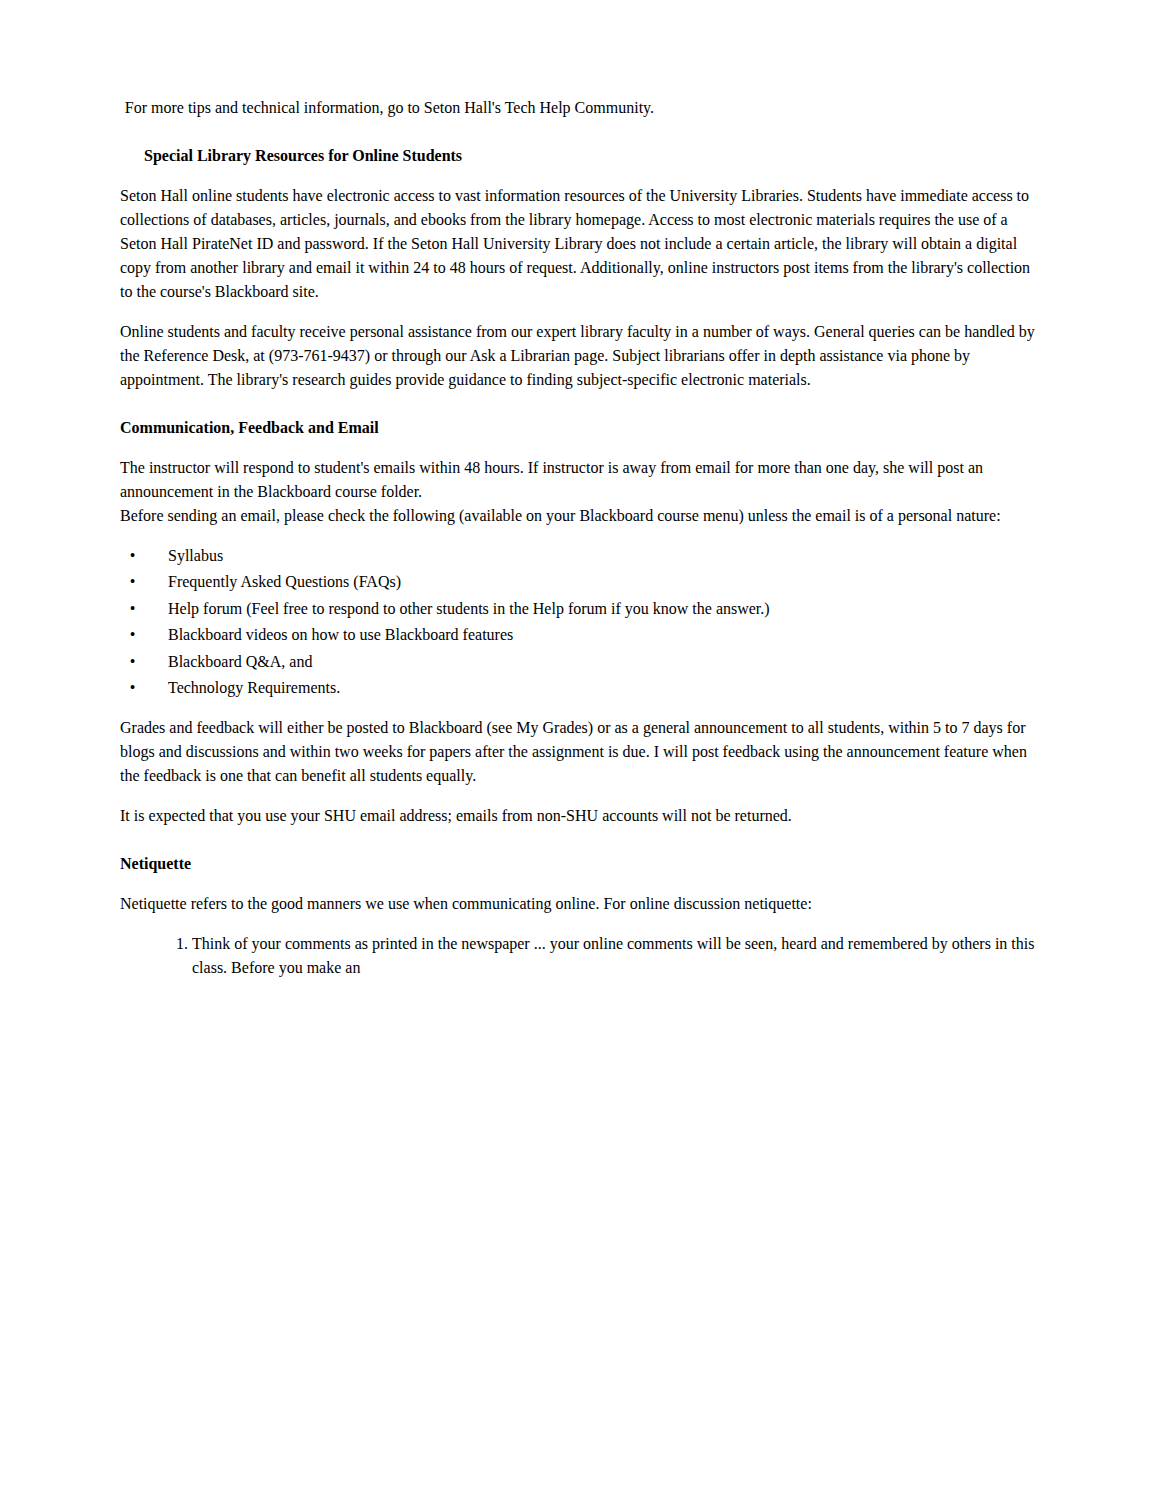For more tips and technical information, go to Seton Hall's Tech Help Community.
Special Library Resources for Online Students
Seton Hall online students have electronic access to vast information resources of the University Libraries. Students have immediate access to collections of databases, articles, journals, and ebooks from the library homepage. Access to most electronic materials requires the use of a Seton Hall PirateNet ID and password. If the Seton Hall University Library does not include a certain article, the library will obtain a digital copy from another library and email it within 24 to 48 hours of request. Additionally, online instructors post items from the library's collection to the course's Blackboard site.
Online students and faculty receive personal assistance from our expert library faculty in a number of ways. General queries can be handled by the Reference Desk, at (973-761-9437) or through our Ask a Librarian page. Subject librarians offer in depth assistance via phone by appointment. The library's research guides provide guidance to finding subject-specific electronic materials.
Communication, Feedback and Email
The instructor will respond to student's emails within 48 hours. If instructor is away from email for more than one day, she will post an announcement in the Blackboard course folder.
Before sending an email, please check the following (available on your Blackboard course menu) unless the email is of a personal nature:
Syllabus
Frequently Asked Questions (FAQs)
Help forum (Feel free to respond to other students in the Help forum if you know the answer.)
Blackboard videos on how to use Blackboard features
Blackboard Q&A, and
Technology Requirements.
Grades and feedback will either be posted to Blackboard (see My Grades) or as a general announcement to all students, within 5 to 7 days for blogs and discussions and within two weeks for papers after the assignment is due. I will post feedback using the announcement feature when the feedback is one that can benefit all students equally.
It is expected that you use your SHU email address; emails from non-SHU accounts will not be returned.
Netiquette
Netiquette refers to the good manners we use when communicating online. For online discussion netiquette:
Think of your comments as printed in the newspaper ... your online comments will be seen, heard and remembered by others in this class. Before you make an